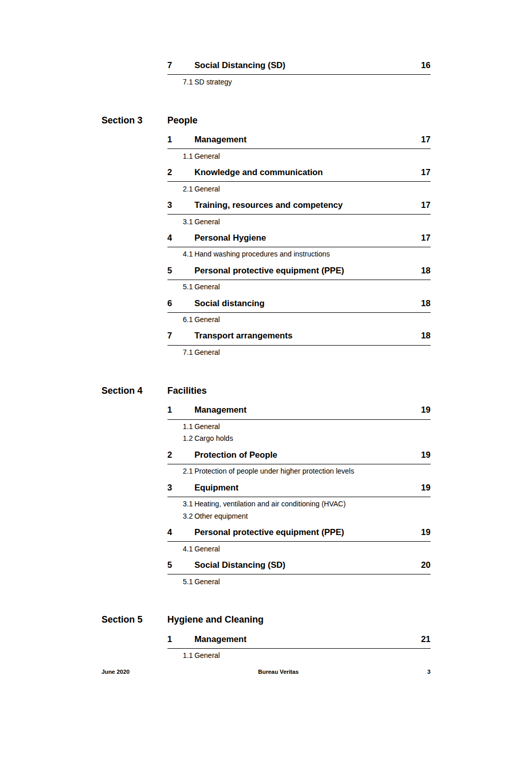7 Social Distancing (SD) 16
7.1 SD strategy
Section 3 People
1 Management 17
1.1 General
2 Knowledge and communication 17
2.1 General
3 Training, resources and competency 17
3.1 General
4 Personal Hygiene 17
4.1 Hand washing procedures and instructions
5 Personal protective equipment (PPE) 18
5.1 General
6 Social distancing 18
6.1 General
7 Transport arrangements 18
7.1 General
Section 4 Facilities
1 Management 19
1.1 General
1.2 Cargo holds
2 Protection of People 19
2.1 Protection of people under higher protection levels
3 Equipment 19
3.1 Heating, ventilation and air conditioning (HVAC)
3.2 Other equipment
4 Personal protective equipment (PPE) 19
4.1 General
5 Social Distancing (SD) 20
5.1 General
Section 5 Hygiene and Cleaning
1 Management 21
1.1 General
June 2020 Bureau Veritas 3